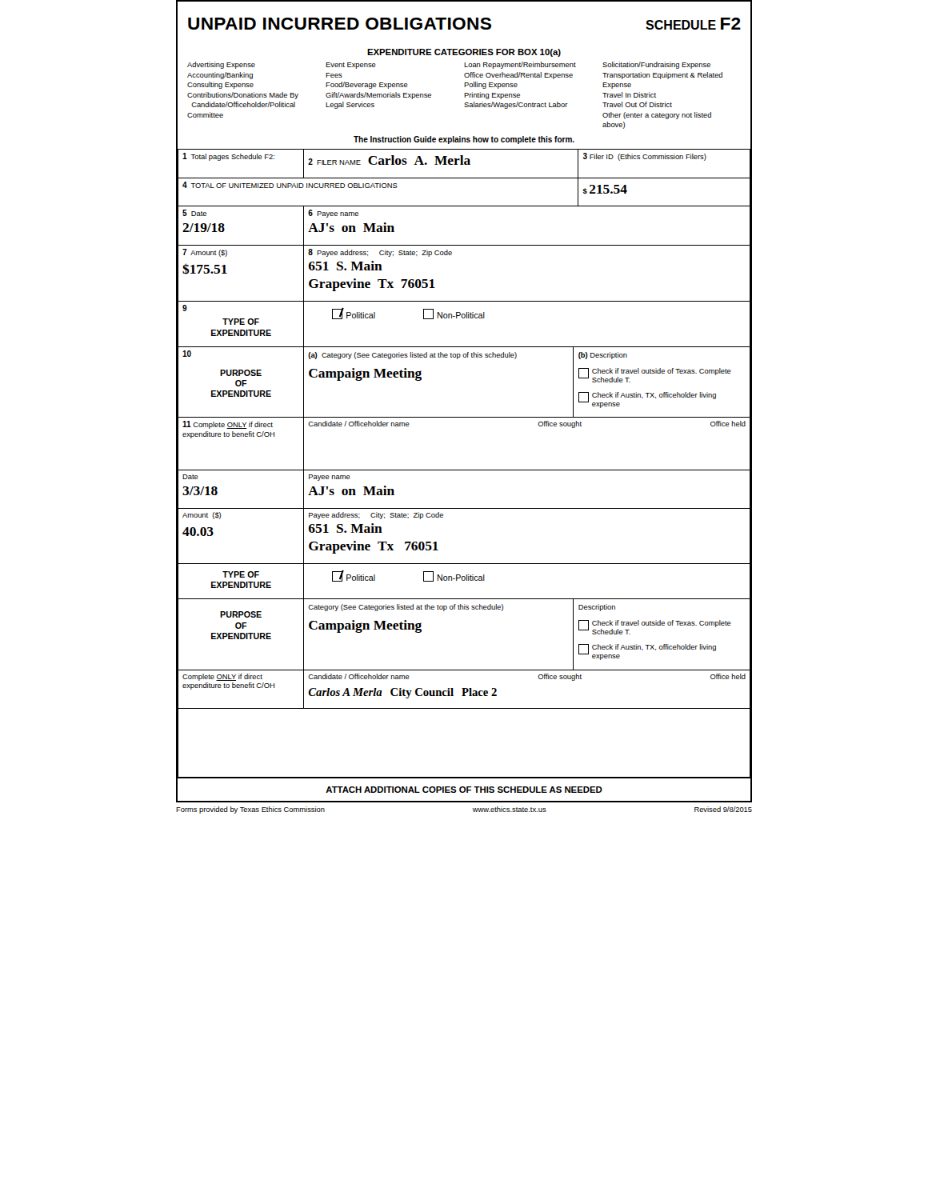UNPAID INCURRED OBLIGATIONS
SCHEDULE F2
EXPENDITURE CATEGORIES FOR BOX 10(a)
Advertising Expense
Accounting/Banking
Consulting Expense
Contributions/Donations Made By
Candidate/Officeholder/Political Committee
Event Expense
Fees
Food/Beverage Expense
Gift/Awards/Memorials Expense
Legal Services
Loan Repayment/Reimbursement
Office Overhead/Rental Expense
Polling Expense
Printing Expense
Salaries/Wages/Contract Labor
Solicitation/Fundraising Expense
Transportation Equipment & Related Expense
Travel In District
Travel Out Of District
Other (enter a category not listed above)
The Instruction Guide explains how to complete this form.
| 1 Total pages Schedule F2: | 2 F I LER NAME Carlos A. Merla | 3 Filer ID (Ethics Commission Filers) |
| 4 TOTAL OF UNITEMIZED UNPAID INCURRED OBLIGATIONS | $ 215.54 |
| 5 Date 2/19/18 | 6 Payee name AJ's on Main |
| 7 Amount ($) $175.51 | 8 Payee address; City; State; Zip Code 651 S. Main Grapevine Tx 76051 |
| 9 TYPE OF EXPENDITURE | Political Non-Political |
| 10 PURPOSE OF EXPENDITURE | (a) Category (See Categories listed at the top of this schedule) Campaign Meeting (b) Description Check if travel outside of Texas. Complete Schedule T. Check if Austin, TX, officeholder living expense |
| 11 Complete ONLY if direct expenditure to benefit C/OH | Candidate / Officeholder name Office sought Office held |
| Date 3/3/18 | Payee name AJ's on Main |
| Amount ($) 40.03 | Payee address; City; State; Zip Code 651 S. Main Grapevine Tx 76051 |
| TYPE OF EXPENDITURE | Political Non-Political |
| PURPOSE OF EXPENDITURE | Category (See Categories listed at the top of this schedule) Campaign Meeting Description Check if travel outside of Texas. Complete Schedule T. Check if Austin, TX, officeholder living expense |
| Complete ONLY if direct expenditure to benefit C/OH | Candidate / Officeholder name Office sought Office held Carlos A Merla City Council Place 2 |
ATTACH ADDITIONAL COPIES OF THIS SCHEDULE AS NEEDED
Forms provided by Texas Ethics Commission www.ethics.state.tx.us Revised 9/8/2015